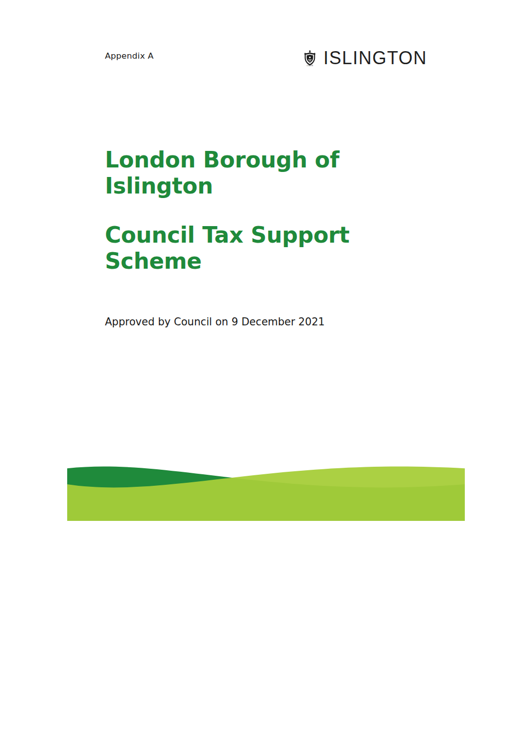Appendix A
LONDON
ISLINGTON
London Borough of Islington Council Tax Support Scheme
Approved by Council on 9 December 2021